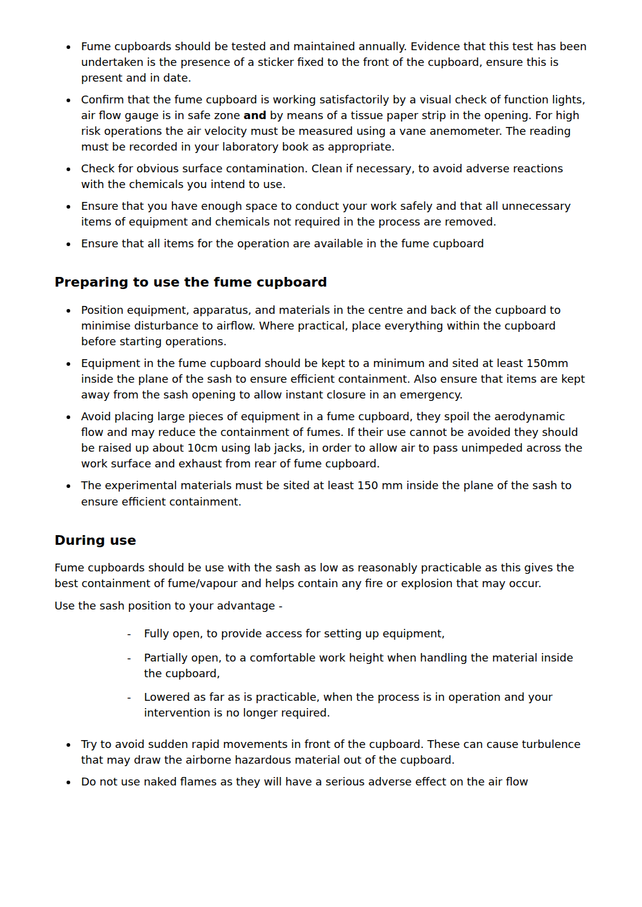Fume cupboards should be tested and maintained annually. Evidence that this test has been undertaken is the presence of a sticker fixed to the front of the cupboard, ensure this is present and in date.
Confirm that the fume cupboard is working satisfactorily by a visual check of function lights, air flow gauge is in safe zone and by means of a tissue paper strip in the opening. For high risk operations the air velocity must be measured using a vane anemometer. The reading must be recorded in your laboratory book as appropriate.
Check for obvious surface contamination. Clean if necessary, to avoid adverse reactions with the chemicals you intend to use.
Ensure that you have enough space to conduct your work safely and that all unnecessary items of equipment and chemicals not required in the process are removed.
Ensure that all items for the operation are available in the fume cupboard
Preparing to use the fume cupboard
Position equipment, apparatus, and materials in the centre and back of the cupboard to minimise disturbance to airflow. Where practical, place everything within the cupboard before starting operations.
Equipment in the fume cupboard should be kept to a minimum and sited at least 150mm inside the plane of the sash to ensure efficient containment. Also ensure that items are kept away from the sash opening to allow instant closure in an emergency.
Avoid placing large pieces of equipment in a fume cupboard, they spoil the aerodynamic flow and may reduce the containment of fumes. If their use cannot be avoided they should be raised up about 10cm using lab jacks, in order to allow air to pass unimpeded across the work surface and exhaust from rear of fume cupboard.
The experimental materials must be sited at least 150 mm inside the plane of the sash to ensure efficient containment.
During use
Fume cupboards should be use with the sash as low as reasonably practicable as this gives the best containment of fume/vapour and helps contain any fire or explosion that may occur.
Use the sash position to your advantage -
Fully open, to provide access for setting up equipment,
Partially open, to a comfortable work height when handling the material inside the cupboard,
Lowered as far as is practicable, when the process is in operation and your intervention is no longer required.
Try to avoid sudden rapid movements in front of the cupboard. These can cause turbulence that may draw the airborne hazardous material out of the cupboard.
Do not use naked flames as they will have a serious adverse effect on the air flow